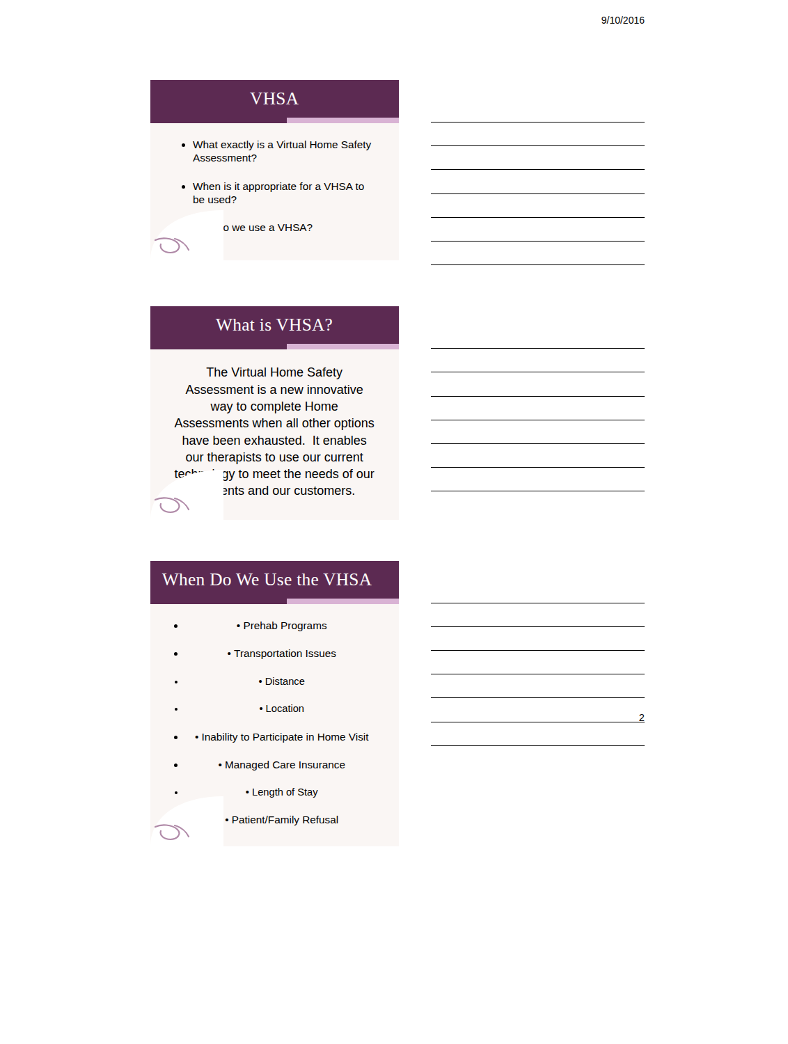9/10/2016
VHSA
What exactly is a Virtual Home Safety Assessment?
When is it appropriate for a VHSA to be used?
Why do we use a VHSA?
What is VHSA?
The Virtual Home Safety Assessment is a new innovative way to complete Home Assessments when all other options have been exhausted. It enables our therapists to use our current technology to meet the needs of our residents and our customers.
When Do We Use the VHSA
Prehab Programs
Transportation Issues
Distance
Location
Inability to Participate in Home Visit
Managed Care Insurance
Length of Stay
Patient/Family Refusal
2